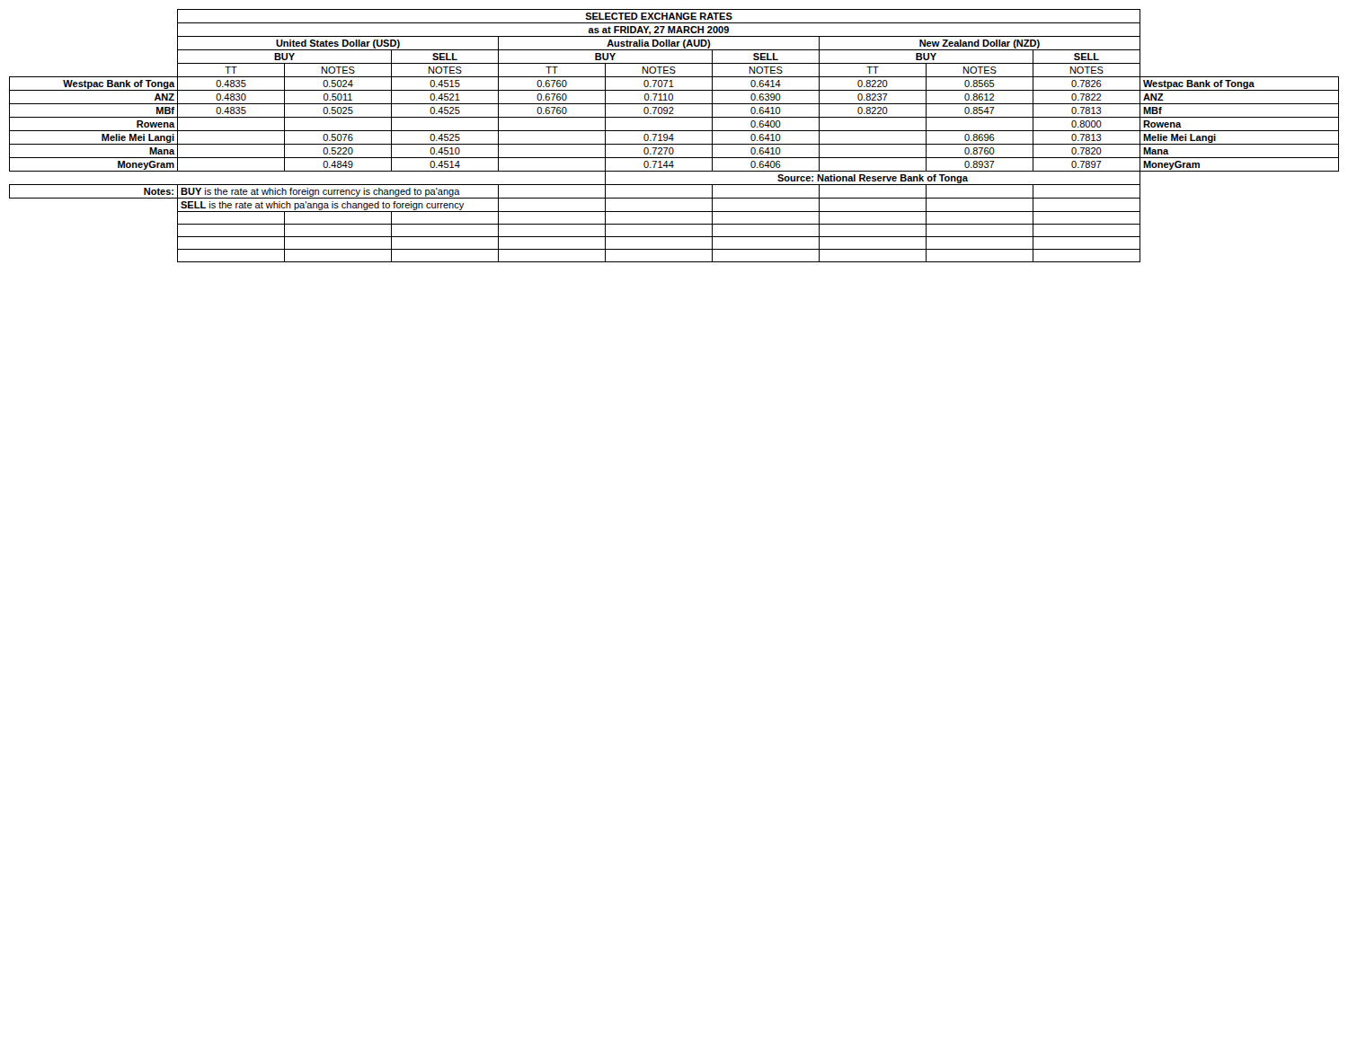| | SELECTED EXCHANGE RATES | |
| | as at FRIDAY, 27 MARCH 2009 | |
| | United States Dollar (USD) | Australia Dollar (AUD) | New Zealand Dollar (NZD) | |
| | BUY | SELL | BUY | SELL | BUY | SELL | |
| | TT | NOTES | NOTES | TT | NOTES | NOTES | TT | NOTES | NOTES | |
| Westpac Bank of Tonga | 0.4835 | 0.5024 | 0.4515 | 0.6760 | 0.7071 | 0.6414 | 0.8220 | 0.8565 | 0.7826 | Westpac Bank of Tonga |
| ANZ | 0.4830 | 0.5011 | 0.4521 | 0.6760 | 0.7110 | 0.6390 | 0.8237 | 0.8612 | 0.7822 | ANZ |
| MBf | 0.4835 | 0.5025 | 0.4525 | 0.6760 | 0.7092 | 0.6410 | 0.8220 | 0.8547 | 0.7813 | MBf |
| Rowena | | | | | | 0.6400 | | | 0.8000 | Rowena |
| Melie Mei Langi | | 0.5076 | 0.4525 | | 0.7194 | 0.6410 | | 0.8696 | 0.7813 | Melie Mei Langi |
| Mana | | 0.5220 | 0.4510 | | 0.7270 | 0.6410 | | 0.8760 | 0.7820 | Mana |
| MoneyGram | | 0.4849 | 0.4514 | | 0.7144 | 0.6406 | | 0.8937 | 0.7897 | MoneyGram |
| | | | | | Source: National Reserve Bank of Tonga | |
| Notes: | BUY is the rate at which foreign currency is changed to pa'anga | | | | | | | |
| | SELL is the rate at which pa'anga is changed to foreign currency | | | | | | | |